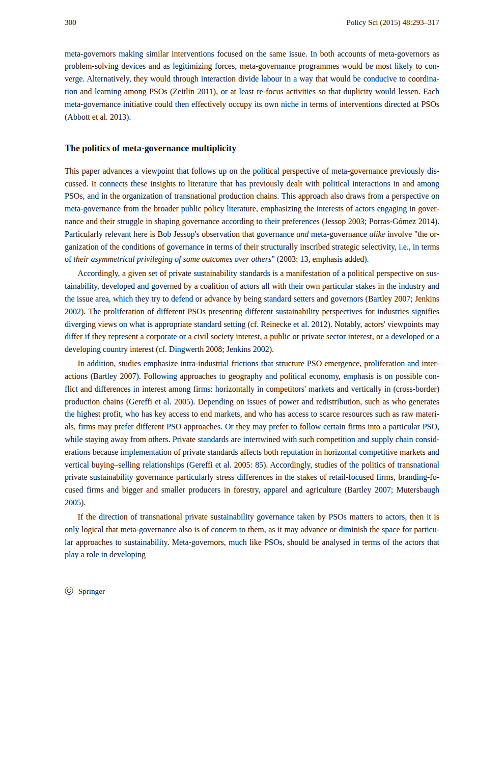300 Policy Sci (2015) 48:293–317
meta-governors making similar interventions focused on the same issue. In both accounts of meta-governors as problem-solving devices and as legitimizing forces, meta-governance programmes would be most likely to converge. Alternatively, they would through interaction divide labour in a way that would be conducive to coordination and learning among PSOs (Zeitlin 2011), or at least re-focus activities so that duplicity would lessen. Each meta-governance initiative could then effectively occupy its own niche in terms of interventions directed at PSOs (Abbott et al. 2013).
The politics of meta-governance multiplicity
This paper advances a viewpoint that follows up on the political perspective of meta-governance previously discussed. It connects these insights to literature that has previously dealt with political interactions in and among PSOs, and in the organization of transnational production chains. This approach also draws from a perspective on meta-governance from the broader public policy literature, emphasizing the interests of actors engaging in governance and their struggle in shaping governance according to their preferences (Jessop 2003; Porras-Gómez 2014). Particularly relevant here is Bob Jessop's observation that governance and meta-governance alike involve "the organization of the conditions of governance in terms of their structurally inscribed strategic selectivity, i.e., in terms of their asymmetrical privileging of some outcomes over others" (2003: 13, emphasis added).
Accordingly, a given set of private sustainability standards is a manifestation of a political perspective on sustainability, developed and governed by a coalition of actors all with their own particular stakes in the industry and the issue area, which they try to defend or advance by being standard setters and governors (Bartley 2007; Jenkins 2002). The proliferation of different PSOs presenting different sustainability perspectives for industries signifies diverging views on what is appropriate standard setting (cf. Reinecke et al. 2012). Notably, actors' viewpoints may differ if they represent a corporate or a civil society interest, a public or private sector interest, or a developed or a developing country interest (cf. Dingwerth 2008; Jenkins 2002).
In addition, studies emphasize intra-industrial frictions that structure PSO emergence, proliferation and interactions (Bartley 2007). Following approaches to geography and political economy, emphasis is on possible conflict and differences in interest among firms: horizontally in competitors' markets and vertically in (cross-border) production chains (Gereffi et al. 2005). Depending on issues of power and redistribution, such as who generates the highest profit, who has key access to end markets, and who has access to scarce resources such as raw materials, firms may prefer different PSO approaches. Or they may prefer to follow certain firms into a particular PSO, while staying away from others. Private standards are intertwined with such competition and supply chain considerations because implementation of private standards affects both reputation in horizontal competitive markets and vertical buying–selling relationships (Gereffi et al. 2005: 85). Accordingly, studies of the politics of transnational private sustainability governance particularly stress differences in the stakes of retail-focused firms, branding-focused firms and bigger and smaller producers in forestry, apparel and agriculture (Bartley 2007; Mutersbaugh 2005).
If the direction of transnational private sustainability governance taken by PSOs matters to actors, then it is only logical that meta-governance also is of concern to them, as it may advance or diminish the space for particular approaches to sustainability. Meta-governors, much like PSOs, should be analysed in terms of the actors that play a role in developing
ⓒ Springer